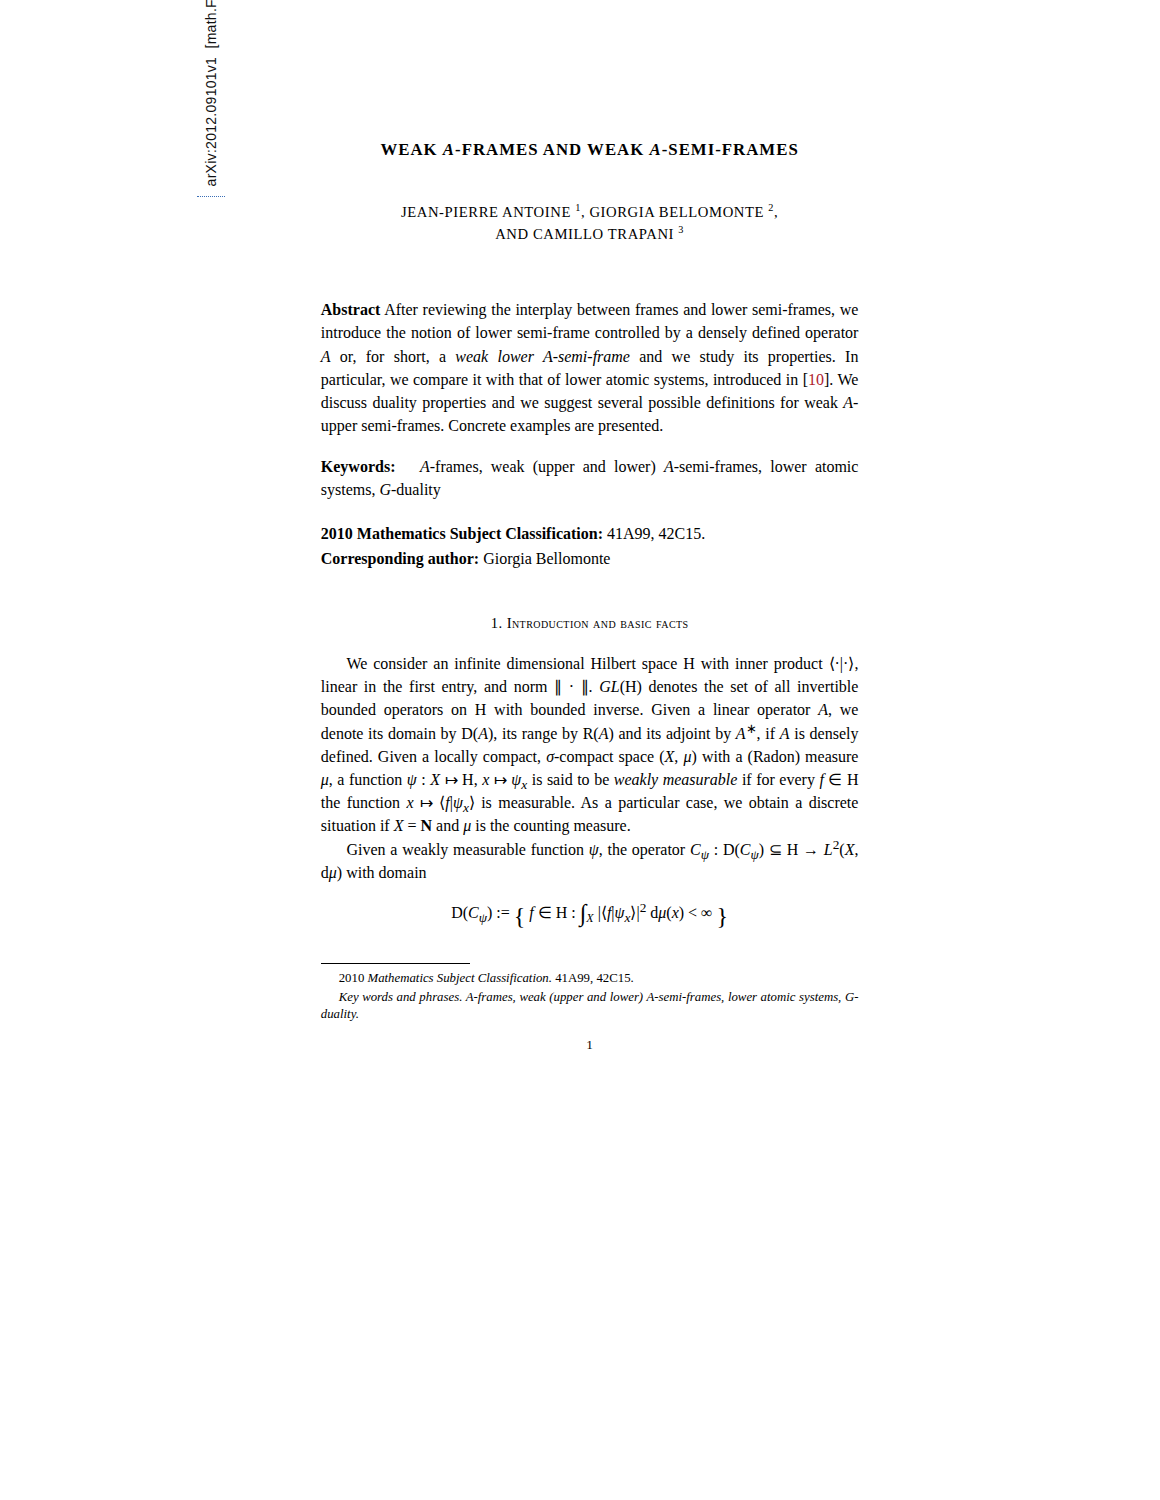arXiv:2012.09101v1 [math.FA] 16 Dec 2020
WEAK A-FRAMES AND WEAK A-SEMI-FRAMES
JEAN-PIERRE ANTOINE 1, GIORGIA BELLOMONTE 2,
AND CAMILLO TRAPANI 3
Abstract After reviewing the interplay between frames and lower semi-frames, we introduce the notion of lower semi-frame controlled by a densely defined operator A or, for short, a weak lower A-semi-frame and we study its properties. In particular, we compare it with that of lower atomic systems, introduced in [10]. We discuss duality properties and we suggest several possible definitions for weak A-upper semi-frames. Concrete examples are presented.
Keywords: A-frames, weak (upper and lower) A-semi-frames, lower atomic systems, G-duality
2010 Mathematics Subject Classification: 41A99, 42C15.
Corresponding author: Giorgia Bellomonte
1. Introduction and basic facts
We consider an infinite dimensional Hilbert space H with inner product ⟨·|·⟩, linear in the first entry, and norm ∥ · ∥. GL(H) denotes the set of all invertible bounded operators on H with bounded inverse. Given a linear operator A, we denote its domain by D(A), its range by R(A) and its adjoint by A∗, if A is densely defined. Given a locally compact, σ-compact space (X, μ) with a (Radon) measure μ, a function ψ : X ↦ H, x ↦ ψx is said to be weakly measurable if for every f ∈ H the function x ↦ ⟨f|ψx⟩ is measurable. As a particular case, we obtain a discrete situation if X = N and μ is the counting measure.
Given a weakly measurable function ψ, the operator Cψ : D(Cψ) ⊆ H → L2(X, dμ) with domain
D(Cψ) := { f ∈ H : ∫X |⟨f|ψx⟩|2 dμ(x) < ∞ }
2010 Mathematics Subject Classification. 41A99, 42C15.
Key words and phrases. A-frames, weak (upper and lower) A-semi-frames, lower atomic systems, G-duality.
1